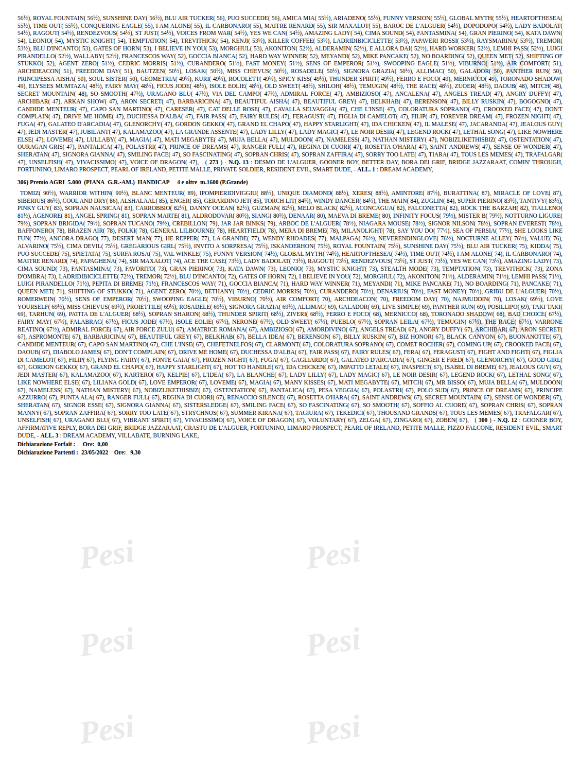Pesi
Pesi
Pesi
Pesi
Pesi
Pesi
Pesi
Pesi
56½), ROYAL FOUNTAIN( 56½), SUNSHINE DAY( 56½), BLU AIR TUCKER( 56), PUO SUCCEDE( 56), AMICA MIA( 55½), ARIADENO( 55½), FUNNY VERSION( 55½), GLOBAL MYTH( 55½), HEARTOFTHESEA( 55½), TIME OUT( 55½), CONQUERING EAGLE( 55), I AM ALONE( 55), IL CARBONARO( 55), MAITRE RENARD( 55), SIR MAXALOT( 55), BAROC DE L'ALGUER( 54½), DOPODOPO( 54½), LADY BADOLAT( 54½), RAGOUT( 54½), RENDEZVOUS( 54½), ST JUST( 54½), VOICES FROM WAR( 54½), YES WE CAN( 54½), AMAZING LADY( 54), CIMA SOUND( 54), FANTASMINA( 54), GRAN PIERINO( 54), KATA DAWN( 54), LEONIO( 54), MYSTIC KNIGHT( 54), TEMPTATION( 54), TREVITHICK( 54), KENJI( 53½), KILLER COFFEE( 53½), LADRIDIBICICLETTE( 53½), PAPAVERI ROSSI( 53½), RAYSMARINA( 53½), TREMOR( 53½), BLU D'INCANTO( 53), GATES OF HORN( 53), I BELIEVE IN YOU( 53), MORGHUL( 53), AKONITON( 52½), ALDERAMIN( 52½), E ALLORA DAI( 52½), HARD WORKER( 52½), LEMHI PASS( 52½), LUIGI PIRANDELLO( 52½), WALLABY( 52½), FRANCESCOS WAY( 52), GOCCIA BIANCA( 52), HARD WAY WINNER( 52), MEYANDI( 52), MIKE PANCAKE( 52), NO BOARDING( 52), QUEEN MET( 52), SHIFTING OF STUKKO( 52), AGENT ZERO( 51½), CEDRIC MORRIS( 51½), CURANDERO( 51½), FAST MONEY( 51½), SENS OF EMPEROR( 51½), SWOOPING EAGLE( 51½), VIBURNO( 51½), AIR COMFORT( 51), ARCHDEACON( 51), FREEDOM DAY( 51), BAUTZEN( 50½), LOSAK( 50½), MISS CHIEVUS( 50½), ROSADELE( 50½), SIGNORA GRAZIA( 50½), ALLIMAC( 50), GALADOR( 50), PANTHER RUN( 50), PRINCIPESSA AISHA( 50), SOUL SISTER( 50), GEOMETRIA( 49½), KURI( 49½), ROCOLETT( 49½), SPICY KISS( 49½), THUNDER SPIRIT( 49½), FERRO E FOCO( 49), MERNICCO( 49), TORONADO SHADOW( 49), ELYSEES MUMTAZA( 48½), FAIRY MAY( 48½), FICUS JODE( 48½), ISOLE EOLIE( 48½), OLD SWEET( 48½), SHILOH( 48½), TEMUGIN( 48½), THE RACE( 48½), ZUOER( 48½), DAOUB( 48), MITCH( 48), SECRET MOUNTAIN( 48), SO SMOOTH( 47½), URAGANO BLU( 47½), VIA DEL CAMPO( 47½), ADMIRAL FORCE( 47), AMBIZIOSO( 47), ANCALENA( 47), ANGELS TREAD( 47), ANGRY DUFFY( 47), ARCHIBAR( 47), ARKAN SHOW( 47), ARON SECRET( 47), BARBARICINA( 47), BEAUTIFUL AISHA( 47), BEAUTIFUL GREY( 47), BELKHAB( 47), BERENSON( 47), BILLY RUSKIN( 47), BOGOGNO( 47), CANDIDE MENTEUR( 47), CAPO SAN MARTINO( 47), CARESER( 47), CAT DELLE ROSE( 47), CAVALLA SELVAGGIA( 47), CHE L'INSE( 47), COLORATURA SOPRANO( 47), CROOKED FACE( 47), DON'T COMPLAIN( 47), DRIVE ME HOME( 47), DUCHESSA D'ALBA( 47), FAIR PASS( 47), FAIRY RULES( 47), FERAGUST( 47), FIGLIA DI CAMELOT( 47), FILIP( 47), FOREVER DREAM( 47), FROZEN NIGHT( 47), FUGA( 47), GALATEO D'ARCADIA( 47), GLENORCHY( 47), GORDON GEKKO( 47), GRAND EL CHAPO( 47), HAPPY STARLIGHT( 47), IDA CHICKEN( 47), IL MALESE( 47), JACARANDA( 47), JEALOUS GUY( 47), JEDI MASTER( 47), JUBILANT( 47), KALAMAZOO( 47), LA GRANDE ASSENTE( 47), LADY LILLY( 47), LADY MAGIC( 47), LE NOIR DESIR( 47), LEGEND ROCK( 47), LETHAL SONG( 47), LIKE NOWHERE ELSE( 47), LOVEME( 47), LULLABY( 47), MAGIA( 47), MATI MEGABYTE( 47), MUJA BELLA( 47), MULDOON( 47), NAMELESS( 47), NATHAN MISTERY( 47), NOBIZLIKETHISBIZ( 47), OSTENTATION( 47), OURAGAN GRIS( 47), PANTALICA( 47), POLASTRI( 47), PRINCE OF DREAMS( 47), RANGER FULL( 47), REGINA DI CUORI( 47), ROSETTA O'HARA( 47), SAINT ANDREWS( 47), SENSE OF WONDER( 47), SHERATAN( 47), SIGNORA GIANNA( 47), SMILING FACE( 47), SO FASCINATING( 47), SOPRAN CHRIS( 47), SOPRAN ZAFFIRA( 47), SORRY TOO LATE( 47), TIARA( 47), TOUS LES MEMES( 47), TRAFALGAR( 47), UNSELFISH( 47), VIVACISSIMO( 47), VOICE OF DRAGON( 47), ( 273 ) - N.Q. 13 : DESMO DE L'ALGUER, GOONER BOY, BETTER DAY, BORA DEI GRIF, BRIDGE JAZZARAAT, COMIN' THROUGH, FORTUNINO, LIMARO PROSPECT, PEARL OF IRELAND, PETITE MALLE, PRIVATE SOLDIER, RESIDENT EVIL, SMART DUDE, - ALL. 1 : DREAM ACADEMY,
306) Premio AGRI 5.000 (PIANA G.R.-AM.) HANDICAP 4 e oltre m.1600 (P.Grande)
TOMIZ( 90½), WARRIOR WITHIN( 90½), BLANC MENTEUR( 89), IPOMPIERIDIVIGGIU( 88½), UNIQUE DIAMOND( 88½), XERES( 88½), AMINTORE( 87½), BURATTINA( 87), MIRACLE OF LOVE( 87), SIBERIUS( 86½), COOL AND DRY( 86), ALSHALAAL( 85), ENGER( 85), GERARDINO JET( 85), TORCH LIT( 84½), WINDY DANCER( 84½), THE MAIN( 84), ZUGLIN( 84), SUPER PIERINO( 83½), TANTIVY( 83½), PINKY GUY( 83), SOPRAN NAUSICAA( 83), CARROBBIO( 82½), DANNY OCEAN( 82½), GUZMAN( 82½), MELO BLACK( 82½), ACONCAGUA( 82), FALCONETTA( 82), ROCK THE BARZAH( 82), TIALLENO( 81½), AGENORE( 81), ANGEL SPRING( 81), SOPRAN MARTE( 81), ALDRODOVAR( 80½), SIANG( 80½), DENAAR( 80), MAEVA DI BREME( 80), INFINITY FOCUS( 79½), MISTER B( 79½), NOTTURNO LIGURE( 79½), SOPRAN BRIGIDA( 79½), SOPRAN TUCANO( 79½), CREBILLON( 79), JAR JAR BINKS( 79), ARBOC DE L'ALGUER( 78½), NIAGARA MOUSE( 78½), SIGNOR NILSON( 78½), SOPRAN EVEREST( 78½), BAFFONERO( 78), BRAZEN AIR( 78), FOLKI( 78), GENERAL LILBOURNE( 78), HEARTFIELD( 78), MERA DI BREME( 78), MILANOLIGHT( 78), SAY YOU DO( 77½), SEA OF PERSIA( 77½), SHE LOOKS LIKE FUN( 77½), ANCORA DRAGO( 77), DESERT MAN( 77), HE REPPER( 77), LA GRANDE( 77), WENDY RHOADES( 77), MALPAGA( 76½), NEVERENDINGLOVE( 76½), NOCTURNE ALLEY( 76½), VALUE( 76), ALVARINO( 75½), CIMA DEVIL( 75½), GREGARIOUS GIRL( 75½), INVITO A SORPRESA( 75½), ISKANDERHON( 75½), ROYAL FOUNTAIN( 75½), SUNSHINE DAY( 75½), BLU AIR TUCKER( 75), KIDDA( 75), PUO SUCCEDE( 75), SPIETATA( 75), SURFA ROSA( 75), VAL WINKLE( 75), FUNNY VERSION( 74½), GLOBAL MYTH( 74½), HEARTOFTHESEA( 74½), TIME OUT( 74½), I AM ALONE( 74), IL CARBONARO( 74), MAITRE RENARD( 74), PAPAGHENA( 74), SIR MAXALOT( 74), ACE THE CASE( 73½), LADY BADOLAT( 73½), RAGOUT( 73½), RENDEZVOUS( 73½), ST JUST( 73½), YES WE CAN( 73½), AMAZING LADY( 73), CIMA SOUND( 73), FANTASMINA( 73), FAVORITO( 73), GRAN PIERINO( 73), KATA DAWN( 73), LEONIO( 73), MYSTIC KNIGHT( 73), STEALTH MODE( 73), TEMPTATION( 73), TREVITHICK( 73), ZONA D'OMBRA( 73), LADRIDIBICICLETTE( 72½), TREMOR( 72½), BLU D'INCANTO( 72), GATES OF HORN( 72), I BELIEVE IN YOU( 72), MORGHUL( 72), AKONITON( 71½), ALDERAMIN( 71½), LEMHI PASS( 71½), LUIGI PIRANDELLO( 71½), PEPITA DI BREME( 71½), FRANCESCOS WAY( 71), GOCCIA BIANCA( 71), HARD WAY WINNER( 71), MEYANDI( 71), MIKE PANCAKE( 71), NO BOARDING( 71), PANCAKE( 71), QUEEN MET( 71), SHIFTING OF STUKKO( 71), AGENT ZERO( 70½), BETHANY( 70½), CEDRIC MORRIS( 70½), CURANDERO( 70½), DENARIUS( 70½), FAST MONEY( 70½), GRIBU DE L'ALGUER( 70½), ROMERWEIN( 70½), SENS OF EMPEROR( 70½), SWOOPING EAGLE( 70½), VIBURNO( 70½), AIR COMFORT( 70), ARCHDEACON( 70), FREEDOM DAY( 70), NAJMUDDIN( 70), LOSAK( 69½), LOVE YOURSELF( 69½), MISS CHIEVUS( 69½), PROIETTILE( 69½), ROSADELE( 69½), SIGNORA GRAZIA( 69½), ALLIMAC( 69), GALADOR( 69), LIVE SIMPLE( 69), PANTHER RUN( 69), POSILLIPO( 69), TAKI TAKI( 69), TARHUN( 69), PATITA DE L'ALGUER( 68½), SOPRAN SHARON( 68½), THUNDER SPIRIT( 68½), ZIVERI( 68½), FERRO E FOCO( 68), MERNICCO( 68), TORONADO SHADOW( 68), BAD CHOICE( 67½), FAIRY MAY( 67½), FALABRAC( 67½), FICUS JODE( 67½), ISOLE EOLIE( 67½), NERONE( 67½), OLD SWEET( 67½), PUEBLO( 67½), SOPRAN LEILA( 67½), TEMUGIN( 67½), THE RACE( 67½), VARRONE REATINO( 67½), ADMIRAL FORCE( 67), AIR FORCE ZULU( 67), AMATRICE ROMANA( 67), AMBIZIOSO( 67), AMORDIVINO( 67), ANGELS TREAD( 67), ANGRY DUFFY( 67), ARCHIBAR( 67), ARON SECRET( 67), ASPROMONTE( 67), BARBARICINA( 67), BEAUTIFUL GREY( 67), BELKHAB( 67), BELLA IDEA( 67), BERENSON( 67), BILLY RUSKIN( 67), BIZ HONOR( 67), BLACK CANYON( 67), BUONANOTTE( 67), CANDIDE MENTEUR( 67), CAPO SAN MARTINO( 67), CHE L'INSE( 67), CHEFETNELFOS( 67), CLARMONT( 67), COLORATURA SOPRANO( 67), COMET ROCHER( 67), COMING UP( 67), CROOKED FACE( 67), DAOUB( 67), DIABOLO JAMES( 67), DON'T COMPLAIN( 67), DRIVE ME HOME( 67), DUCHESSA D'ALBA( 67), FAIR PASS( 67), FAIRY RULES( 67), FERA( 67), FERAGUST( 67), FIGHT AND FIGHT( 67), FIGLIA DI CAMELOT( 67), FILIP( 67), FLYING FAIRY( 67), FONTE GAIA( 67), FROZEN NIGHT( 67), FUGA( 67), GAGLIARDO( 67), GALATEO D'ARCADIA( 67), GINGER E FRED( 67), GLENORCHY( 67), GOOD GIRL( 67), GORDON GEKKO( 67), GRAND EL CHAPO( 67), HAPPY STARLIGHT( 67), HOT TO HANDLE( 67), IDA CHICKEN( 67), IMPATTO LETALE( 67), INASPECT( 67), ISABEL DI BREME( 67), JEALOUS GUY( 67), JEDI MASTER( 67), KALAMAZOO( 67), KARTERO( 67), KELPIE( 67), L'IDEA( 67), LA BLANCHE( 67), LADY LILLY( 67), LADY MAGIC( 67), LE NOIR DESIR( 67), LEGEND ROCK( 67), LETHAL SONG( 67), LIKE NOWHERE ELSE( 67), LILIANA GOLD( 67), LOVE EMPEROR( 67), LOVEME( 67), MAGIA( 67), MANY KISSES( 67), MATI MEGABYTE( 67), MITCH( 67), MR BISSO( 67), MUJA BELLA( 67), MULDOON( 67), NAMELESS( 67), NATHAN MISTERY( 67), NOBIZLIKETHISBIZ( 67), OSTENTATION( 67), PANTALICA( 67), PESA VEGGIA( 67), POLASTRI( 67), POLO SUD( 67), PRINCE OF DREAMS( 67), PRINCIPE AZZURRO( 67), PUNTA ALA( 67), RANGER FULL( 67), REGINA DI CUORI( 67), RENACCIO SILENCE( 67), ROSETTA O'HARA( 67), SAINT ANDREWS( 67), SECRET MOUNTAIN( 67), SENSE OF WONDER( 67), SHERATAN( 67), SIGNOR ESSE( 67), SIGNORA GIANNA( 67), SISTERSLEDGE( 67), SMILING FACE( 67), SO FASCINATING( 67), SO SMOOTH( 67), SOFFIO AL CUORE( 67), SOPRAN CHRIS( 67), SOPRAN MANNY( 67), SOPRAN ZAFFIRA( 67), SORRY TOO LATE( 67), STRYCHNOS( 67), SUMMER KIRANA( 67), TAGIURA( 67), TEKEDICI( 67), THOUSAND GRANDS( 67), TOUS LES MEMES( 67), TRAFALGAR( 67), UNSELFISH( 67), URAGANO BLU( 67), VIBRANT SPIRIT( 67), VIVACISSIMO( 67), VOICE OF DRAGON( 67), VOLUNTARY( 67), ZELGA( 67), ZINGARO( 67), ZOBEN( 67), ( 300 ) - N.Q. 12 : GOONER BOY, AFFIRMATIVE REPLY, BORA DEI GRIF, BRIDGE JAZZARAAT, CRASTU DE L'ALGUER, FORTUNINO, LIMARO PROSPECT, PEARL OF IRELAND, PETITE MALLE, PIZZO FALCONE, RESIDENT EVIL, SMART DUDE, - ALL. 3 : DREAM ACADEMY, VILLABATE, BURNING LAKE,
Dichiarazione Forfait : Ore: 0,00
Dichiarazione Partenti : 23/05/2022 Ore: 9,30